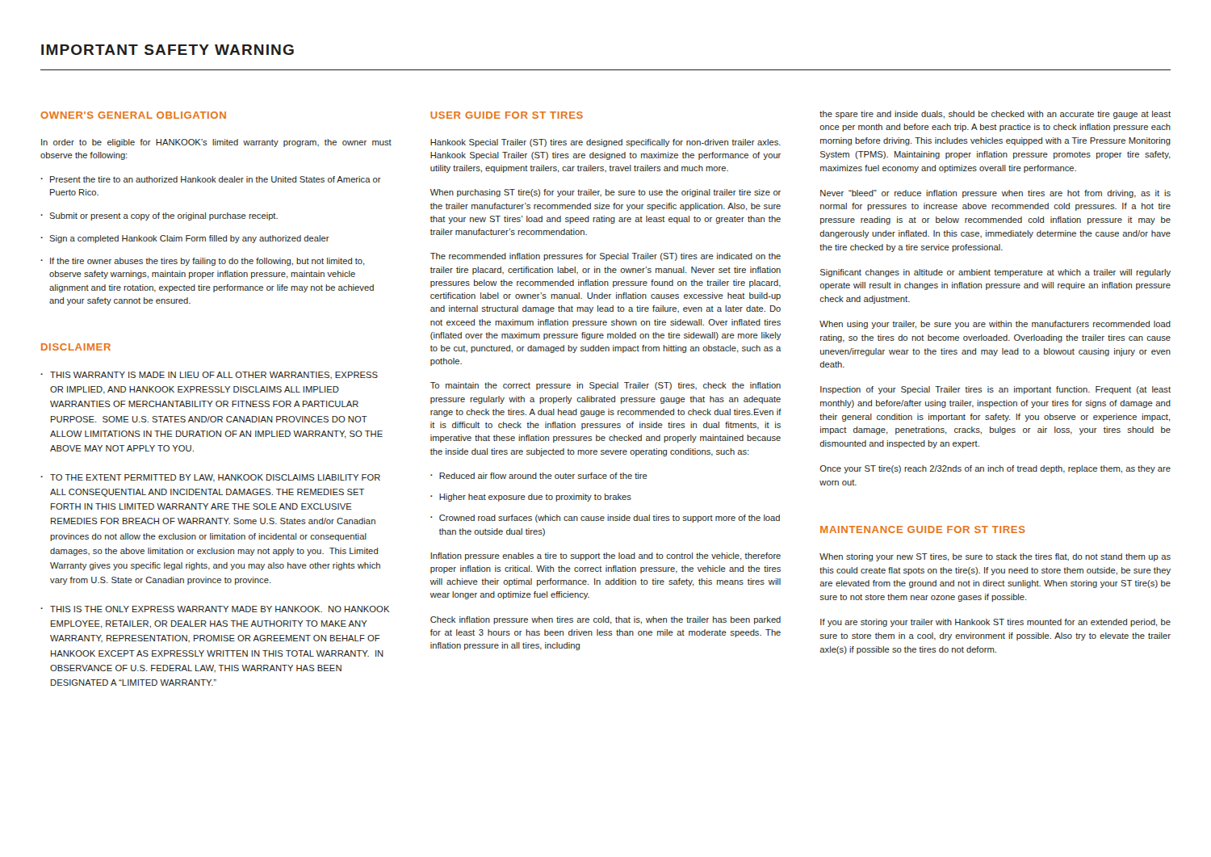Important Safety Warning
Owner's General Obligation
In order to be eligible for HANKOOK’s limited warranty program, the owner must observe the following:
Present the tire to an authorized Hankook dealer in the United States of America or Puerto Rico.
Submit or present a copy of the original purchase receipt.
Sign a completed Hankook Claim Form filled by any authorized dealer
If the tire owner abuses the tires by failing to do the following, but not limited to, observe safety warnings, maintain proper inflation pressure, maintain vehicle alignment and tire rotation, expected tire performance or life may not be achieved and your safety cannot be ensured.
Disclaimer
THIS WARRANTY IS MADE IN LIEU OF ALL OTHER WARRANTIES, EXPRESS OR IMPLIED, AND HANKOOK EXPRESSLY DISCLAIMS ALL IMPLIED WARRANTIES OF MERCHANTABILITY OR FITNESS FOR A PARTICULAR PURPOSE. SOME U.S. STATES AND/OR CANADIAN PROVINCES DO NOT ALLOW LIMITATIONS IN THE DURATION OF AN IMPLIED WARRANTY, SO THE ABOVE MAY NOT APPLY TO YOU.
TO THE EXTENT PERMITTED BY LAW, HANKOOK DISCLAIMS LIABILITY FOR ALL CONSEQUENTIAL AND INCIDENTAL DAMAGES. THE REMEDIES SET FORTH IN THIS LIMITED WARRANTY ARE THE SOLE AND EXCLUSIVE REMEDIES FOR BREACH OF WARRANTY. Some U.S. States and/or Canadian provinces do not allow the exclusion or limitation of incidental or consequential damages, so the above limitation or exclusion may not apply to you. This Limited Warranty gives you specific legal rights, and you may also have other rights which vary from U.S. State or Canadian province to province.
THIS IS THE ONLY EXPRESS WARRANTY MADE BY HANKOOK. NO HANKOOK EMPLOYEE, RETAILER, OR DEALER HAS THE AUTHORITY TO MAKE ANY WARRANTY, REPRESENTATION, PROMISE OR AGREEMENT ON BEHALF OF HANKOOK EXCEPT AS EXPRESSLY WRITTEN IN THIS TOTAL WARRANTY. IN OBSERVANCE OF U.S. FEDERAL LAW, THIS WARRANTY HAS BEEN DESIGNATED A “LIMITED WARRANTY.”
User Guide for ST Tires
Hankook Special Trailer (ST) tires are designed specifically for non-driven trailer axles. Hankook Special Trailer (ST) tires are designed to maximize the performance of your utility trailers, equipment trailers, car trailers, travel trailers and much more.
When purchasing ST tire(s) for your trailer, be sure to use the original trailer tire size or the trailer manufacturer’s recommended size for your specific application. Also, be sure that your new ST tires’ load and speed rating are at least equal to or greater than the trailer manufacturer’s recommendation.
The recommended inflation pressures for Special Trailer (ST) tires are indicated on the trailer tire placard, certification label, or in the owner’s manual. Never set tire inflation pressures below the recommended inflation pressure found on the trailer tire placard, certification label or owner’s manual. Under inflation causes excessive heat build-up and internal structural damage that may lead to a tire failure, even at a later date. Do not exceed the maximum inflation pressure shown on tire sidewall. Over inflated tires (inflated over the maximum pressure figure molded on the tire sidewall) are more likely to be cut, punctured, or damaged by sudden impact from hitting an obstacle, such as a pothole.
To maintain the correct pressure in Special Trailer (ST) tires, check the inflation pressure regularly with a properly calibrated pressure gauge that has an adequate range to check the tires. A dual head gauge is recommended to check dual tires.Even if it is difficult to check the inflation pressures of inside tires in dual fitments, it is imperative that these inflation pressures be checked and properly maintained because the inside dual tires are subjected to more severe operating conditions, such as:
Reduced air flow around the outer surface of the tire
Higher heat exposure due to proximity to brakes
Crowned road surfaces (which can cause inside dual tires to support more of the load than the outside dual tires)
Inflation pressure enables a tire to support the load and to control the vehicle, therefore proper inflation is critical. With the correct inflation pressure, the vehicle and the tires will achieve their optimal performance. In addition to tire safety, this means tires will wear longer and optimize fuel efficiency.
Check inflation pressure when tires are cold, that is, when the trailer has been parked for at least 3 hours or has been driven less than one mile at moderate speeds. The inflation pressure in all tires, including
the spare tire and inside duals, should be checked with an accurate tire gauge at least once per month and before each trip. A best practice is to check inflation pressure each morning before driving. This includes vehicles equipped with a Tire Pressure Monitoring System (TPMS). Maintaining proper inflation pressure promotes proper tire safety, maximizes fuel economy and optimizes overall tire performance.
Never “bleed” or reduce inflation pressure when tires are hot from driving, as it is normal for pressures to increase above recommended cold pressures. If a hot tire pressure reading is at or below recommended cold inflation pressure it may be dangerously under inflated. In this case, immediately determine the cause and/or have the tire checked by a tire service professional.
Significant changes in altitude or ambient temperature at which a trailer will regularly operate will result in changes in inflation pressure and will require an inflation pressure check and adjustment.
When using your trailer, be sure you are within the manufacturers recommended load rating, so the tires do not become overloaded. Overloading the trailer tires can cause uneven/irregular wear to the tires and may lead to a blowout causing injury or even death.
Inspection of your Special Trailer tires is an important function. Frequent (at least monthly) and before/after using trailer, inspection of your tires for signs of damage and their general condition is important for safety. If you observe or experience impact, impact damage, penetrations, cracks, bulges or air loss, your tires should be dismounted and inspected by an expert.
Once your ST tire(s) reach 2/32nds of an inch of tread depth, replace them, as they are worn out.
Maintenance Guide for ST Tires
When storing your new ST tires, be sure to stack the tires flat, do not stand them up as this could create flat spots on the tire(s). If you need to store them outside, be sure they are elevated from the ground and not in direct sunlight. When storing your ST tire(s) be sure to not store them near ozone gases if possible.
If you are storing your trailer with Hankook ST tires mounted for an extended period, be sure to store them in a cool, dry environment if possible. Also try to elevate the trailer axle(s) if possible so the tires do not deform.